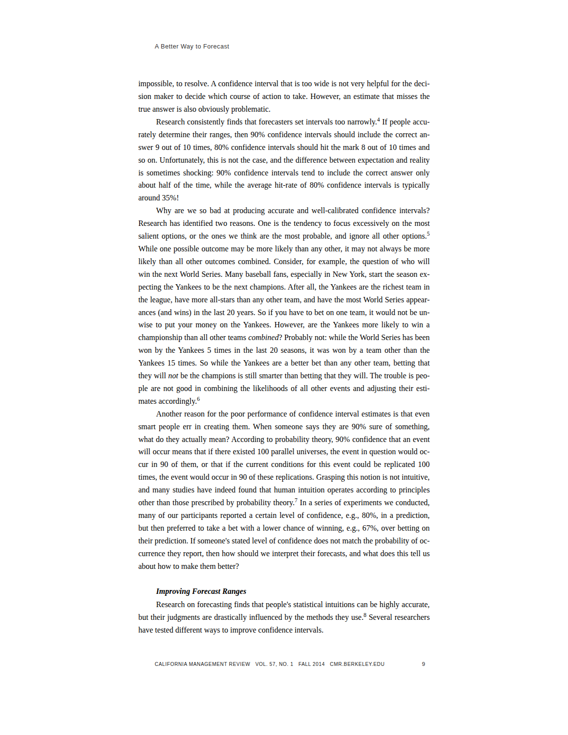A Better Way to Forecast
impossible, to resolve. A confidence interval that is too wide is not very helpful for the decision maker to decide which course of action to take. However, an estimate that misses the true answer is also obviously problematic.
Research consistently finds that forecasters set intervals too narrowly.4 If people accurately determine their ranges, then 90% confidence intervals should include the correct answer 9 out of 10 times, 80% confidence intervals should hit the mark 8 out of 10 times and so on. Unfortunately, this is not the case, and the difference between expectation and reality is sometimes shocking: 90% confidence intervals tend to include the correct answer only about half of the time, while the average hit-rate of 80% confidence intervals is typically around 35%!
Why are we so bad at producing accurate and well-calibrated confidence intervals? Research has identified two reasons. One is the tendency to focus excessively on the most salient options, or the ones we think are the most probable, and ignore all other options.5 While one possible outcome may be more likely than any other, it may not always be more likely than all other outcomes combined. Consider, for example, the question of who will win the next World Series. Many baseball fans, especially in New York, start the season expecting the Yankees to be the next champions. After all, the Yankees are the richest team in the league, have more all-stars than any other team, and have the most World Series appearances (and wins) in the last 20 years. So if you have to bet on one team, it would not be unwise to put your money on the Yankees. However, are the Yankees more likely to win a championship than all other teams combined? Probably not: while the World Series has been won by the Yankees 5 times in the last 20 seasons, it was won by a team other than the Yankees 15 times. So while the Yankees are a better bet than any other team, betting that they will not be the champions is still smarter than betting that they will. The trouble is people are not good in combining the likelihoods of all other events and adjusting their estimates accordingly.6
Another reason for the poor performance of confidence interval estimates is that even smart people err in creating them. When someone says they are 90% sure of something, what do they actually mean? According to probability theory, 90% confidence that an event will occur means that if there existed 100 parallel universes, the event in question would occur in 90 of them, or that if the current conditions for this event could be replicated 100 times, the event would occur in 90 of these replications. Grasping this notion is not intuitive, and many studies have indeed found that human intuition operates according to principles other than those prescribed by probability theory.7 In a series of experiments we conducted, many of our participants reported a certain level of confidence, e.g., 80%, in a prediction, but then preferred to take a bet with a lower chance of winning, e.g., 67%, over betting on their prediction. If someone's stated level of confidence does not match the probability of occurrence they report, then how should we interpret their forecasts, and what does this tell us about how to make them better?
Improving Forecast Ranges
Research on forecasting finds that people's statistical intuitions can be highly accurate, but their judgments are drastically influenced by the methods they use.8 Several researchers have tested different ways to improve confidence intervals.
CALIFORNIA MANAGEMENT REVIEW VOL. 57, NO. 1 FALL 2014 CMR.BERKELEY.EDU 9